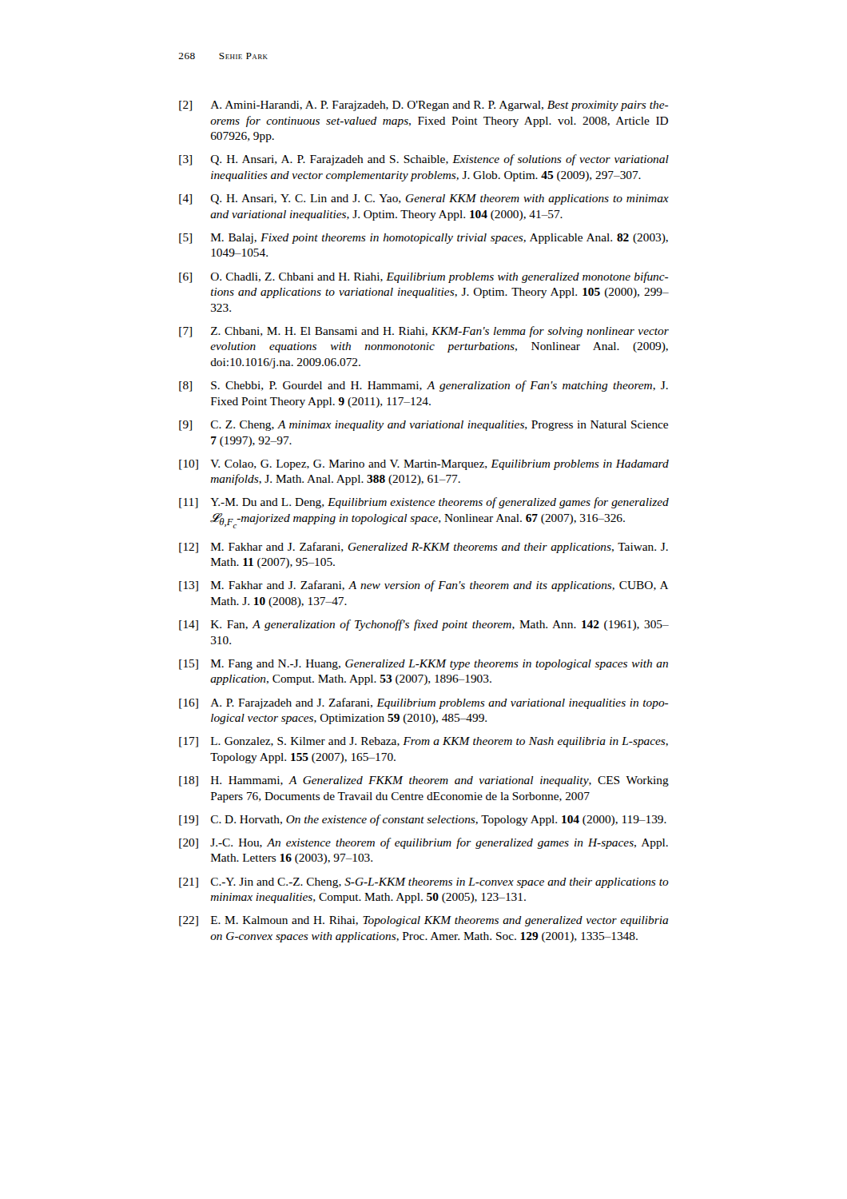268 Sehie Park
A. Amini-Harandi, A. P. Farajzadeh, D. O'Regan and R. P. Agarwal, Best proximity pairs theorems for continuous set-valued maps, Fixed Point Theory Appl. vol. 2008, Article ID 607926, 9pp.
Q. H. Ansari, A. P. Farajzadeh and S. Schaible, Existence of solutions of vector variational inequalities and vector complementarity problems, J. Glob. Optim. 45 (2009), 297–307.
Q. H. Ansari, Y. C. Lin and J. C. Yao, General KKM theorem with applications to minimax and variational inequalities, J. Optim. Theory Appl. 104 (2000), 41–57.
M. Balaj, Fixed point theorems in homotopically trivial spaces, Applicable Anal. 82 (2003), 1049–1054.
O. Chadli, Z. Chbani and H. Riahi, Equilibrium problems with generalized monotone bifunctions and applications to variational inequalities, J. Optim. Theory Appl. 105 (2000), 299–323.
Z. Chbani, M. H. El Bansami and H. Riahi, KKM-Fan's lemma for solving nonlinear vector evolution equations with nonmonotonic perturbations, Nonlinear Anal. (2009), doi:10.1016/j.na. 2009.06.072.
S. Chebbi, P. Gourdel and H. Hammami, A generalization of Fan's matching theorem, J. Fixed Point Theory Appl. 9 (2011), 117–124.
C. Z. Cheng, A minimax inequality and variational inequalities, Progress in Natural Science 7 (1997), 92–97.
V. Colao, G. Lopez, G. Marino and V. Martin-Marquez, Equilibrium problems in Hadamard manifolds, J. Math. Anal. Appl. 388 (2012), 61–77.
Y.-M. Du and L. Deng, Equilibrium existence theorems of generalized games for generalized 𝓛θ,Fc-majorized mapping in topological space, Nonlinear Anal. 67 (2007), 316–326.
M. Fakhar and J. Zafarani, Generalized R-KKM theorems and their applications, Taiwan. J. Math. 11 (2007), 95–105.
M. Fakhar and J. Zafarani, A new version of Fan's theorem and its applications, CUBO, A Math. J. 10 (2008), 137–47.
K. Fan, A generalization of Tychonoff's fixed point theorem, Math. Ann. 142 (1961), 305–310.
M. Fang and N.-J. Huang, Generalized L-KKM type theorems in topological spaces with an application, Comput. Math. Appl. 53 (2007), 1896–1903.
A. P. Farajzadeh and J. Zafarani, Equilibrium problems and variational inequalities in topological vector spaces, Optimization 59 (2010), 485–499.
L. Gonzalez, S. Kilmer and J. Rebaza, From a KKM theorem to Nash equilibria in L-spaces, Topology Appl. 155 (2007), 165–170.
H. Hammami, A Generalized FKKM theorem and variational inequality, CES Working Papers 76, Documents de Travail du Centre dEconomie de la Sorbonne, 2007
C. D. Horvath, On the existence of constant selections, Topology Appl. 104 (2000), 119–139.
J.-C. Hou, An existence theorem of equilibrium for generalized games in H-spaces, Appl. Math. Letters 16 (2003), 97–103.
C.-Y. Jin and C.-Z. Cheng, S-G-L-KKM theorems in L-convex space and their applications to minimax inequalities, Comput. Math. Appl. 50 (2005), 123–131.
E. M. Kalmoun and H. Rihai, Topological KKM theorems and generalized vector equilibria on G-convex spaces with applications, Proc. Amer. Math. Soc. 129 (2001), 1335–1348.